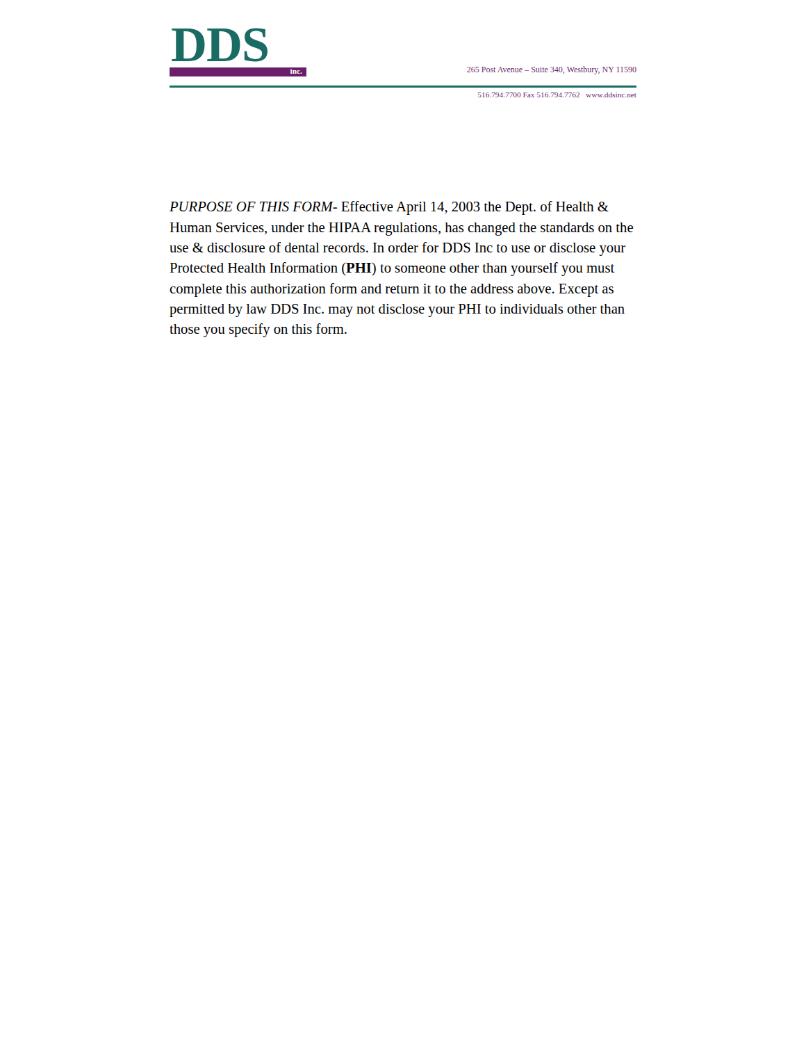DDS
inc.
265 Post Avenue – Suite 340, Westbury, NY 11590
516.794.7700 Fax 516.794.7762 www.ddsinc.net
PURPOSE OF THIS FORM- Effective April 14, 2003 the Dept. of Health & Human Services, under the HIPAA regulations, has changed the standards on the use & disclosure of dental records. In order for DDS Inc to use or disclose your Protected Health Information (PHI) to someone other than yourself you must complete this authorization form and return it to the address above. Except as permitted by law DDS Inc. may not disclose your PHI to individuals other than those you specify on this form.